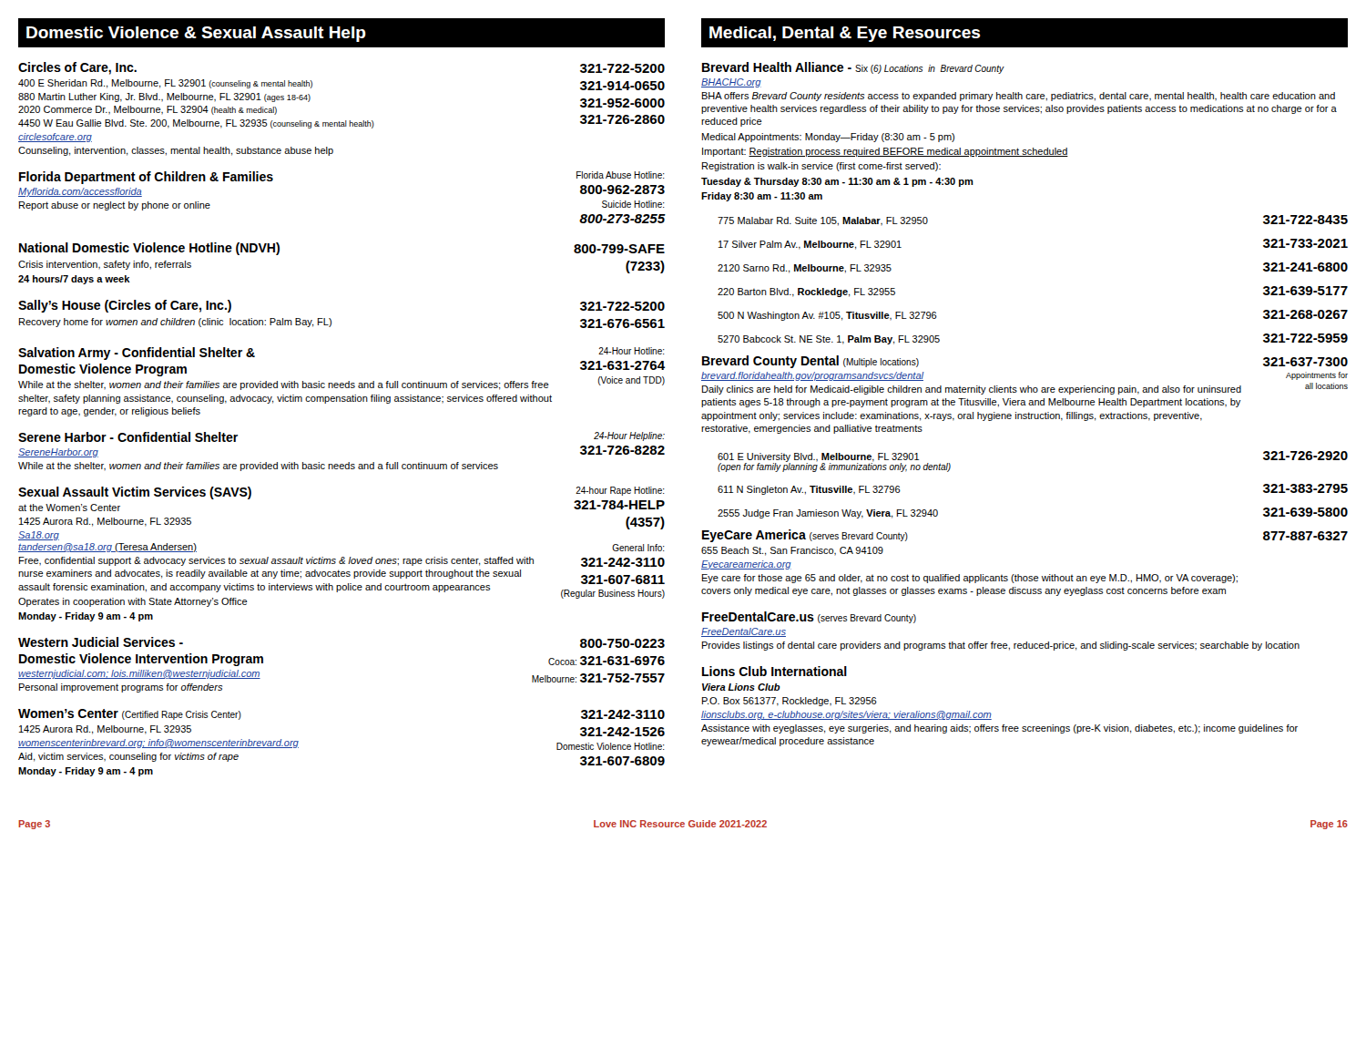Domestic Violence & Sexual Assault Help
Circles of Care, Inc.
400 E Sheridan Rd., Melbourne, FL 32901 (counseling & mental health)
880 Martin Luther King, Jr. Blvd., Melbourne, FL 32901 (ages 18-64)
2020 Commerce Dr., Melbourne, FL 32904 (health & medical)
4450 W Eau Gallie Blvd. Ste. 200, Melbourne, FL 32935 (counseling & mental health)
circlesofcare.org
Counseling, intervention, classes, mental health, substance abuse help
321-722-5200 321-914-0650 321-952-6000 321-726-2860
Florida Department of Children & Families
Myflorida.com/accessflorida
Report abuse or neglect by phone or online
Florida Abuse Hotline: 800-962-2873 Suicide Hotline: 800-273-8255
National Domestic Violence Hotline (NDVH)
Crisis intervention, safety info, referrals
24 hours/7 days a week
800-799-SAFE (7233)
Sally’s House (Circles of Care, Inc.)
Recovery home for women and children (clinic location: Palm Bay, FL)
321-722-5200 321-676-6561
Salvation Army - Confidential Shelter &
Domestic Violence Program
While at the shelter, women and their families are provided with basic needs and a full continuum of services; offers free shelter, safety planning assistance, counseling, advocacy, victim compensation filing assistance; services offered without regard to age, gender, or religious beliefs
24-Hour Hotline: 321-631-2764 (Voice and TDD)
Serene Harbor - Confidential Shelter
SereneHarbor.org
While at the shelter, women and their families are provided with basic needs and a full continuum of services
24-Hour Helpline: 321-726-8282
Sexual Assault Victim Services (SAVS)
at the Women’s Center
1425 Aurora Rd., Melbourne, FL 32935
Sa18.org tandersen@sa18.org (Teresa Andersen)
Free, confidential support & advocacy services to sexual assault victims & loved ones; rape crisis center, staffed with nurse examiners and advocates, is readily available at any time; advocates provide support throughout the sexual assault forensic examination, and accompany victims to interviews with police and courtroom appearances
Operates in cooperation with State Attorney’s Office
Monday - Friday 9 am - 4 pm
24-hour Rape Hotline: 321-784-HELP (4357)
General Info: 321-242-3110 321-607-6811 (Regular Business Hours)
Western Judicial Services -
Domestic Violence Intervention Program
westernjudicial.com; lois.milliken@westernjudicial.com
Personal improvement programs for offenders
800-750-0223 Cocoa: 321-631-6976 Melbourne: 321-752-7557
Women’s Center (Certified Rape Crisis Center)
1425 Aurora Rd., Melbourne, FL 32935
womenscenterinbrevard.org; info@womenscenterinbrevard.org
Aid, victim services, counseling for victims of rape
Monday - Friday 9 am - 4 pm
321-242-3110 321-242-1526 Domestic Violence Hotline: 321-607-6809
Medical, Dental & Eye Resources
Brevard Health Alliance - Six (6) Locations in Brevard County
BHACHC.org
BHA offers Brevard County residents access to expanded primary health care, pediatrics, dental care, mental health, health care education and preventive health services regardless of their ability to pay for those services; also provides patients access to medications at no charge or for a reduced price
Medical Appointments: Monday—Friday (8:30 am - 5 pm)
Important: Registration process required BEFORE medical appointment scheduled
Registration is walk-in service (first come-first served):
Tuesday & Thursday 8:30 am - 11:30 am & 1 pm - 4:30 pm
Friday 8:30 am - 11:30 am
775 Malabar Rd. Suite 105, Malabar, FL 32950
321-722-8435
17 Silver Palm Av., Melbourne, FL 32901
321-733-2021
2120 Sarno Rd., Melbourne, FL 32935
321-241-6800
220 Barton Blvd., Rockledge, FL 32955
321-639-5177
500 N Washington Av. #105, Titusville, FL 32796
321-268-0267
5270 Babcock St. NE Ste. 1, Palm Bay, FL 32905
321-722-5959
Brevard County Dental (Multiple locations)
brevard.floridahealth.gov/programsandsvcs/dental
Daily clinics are held for Medicaid-eligible children and maternity clients who are experiencing pain, and also for uninsured patients ages 5-18 through a pre-payment program at the Titusville, Viera and Melbourne Health Department locations, by appointment only; services include: examinations, x-rays, oral hygiene instruction, fillings, extractions, preventive, restorative, emergencies and palliative treatments
321-637-7300 Appointments for
all locations
601 E University Blvd., Melbourne, FL 32901 (open for family planning & immunizations only, no dental)
321-726-2920
611 N Singleton Av., Titusville, FL 32796
321-383-2795
2555 Judge Fran Jamieson Way, Viera, FL 32940
321-639-5800
EyeCare America (serves Brevard County)
655 Beach St., San Francisco, CA 94109
Eyecareamerica.org
Eye care for those age 65 and older, at no cost to qualified applicants (those without an eye M.D., HMO, or VA coverage); covers only medical eye care, not glasses or glasses exams - please discuss any eyeglass cost concerns before exam
877-887-6327
FreeDentalCare.us (serves Brevard County)
FreeDentalCare.us
Provides listings of dental care providers and programs that offer free, reduced-price, and sliding-scale services; searchable by location
Lions Club International
Viera Lions Club
P.O. Box 561377, Rockledge, FL 32956
lionsclubs.org, e-clubhouse.org/sites/viera; vieralions@gmail.com
Assistance with eyeglasses, eye surgeries, and hearing aids; offers free screenings (pre-K vision, diabetes, etc.); income guidelines for eyewear/medical procedure assistance
Page 3 Love INC Resource Guide 2021-2022 Page 16